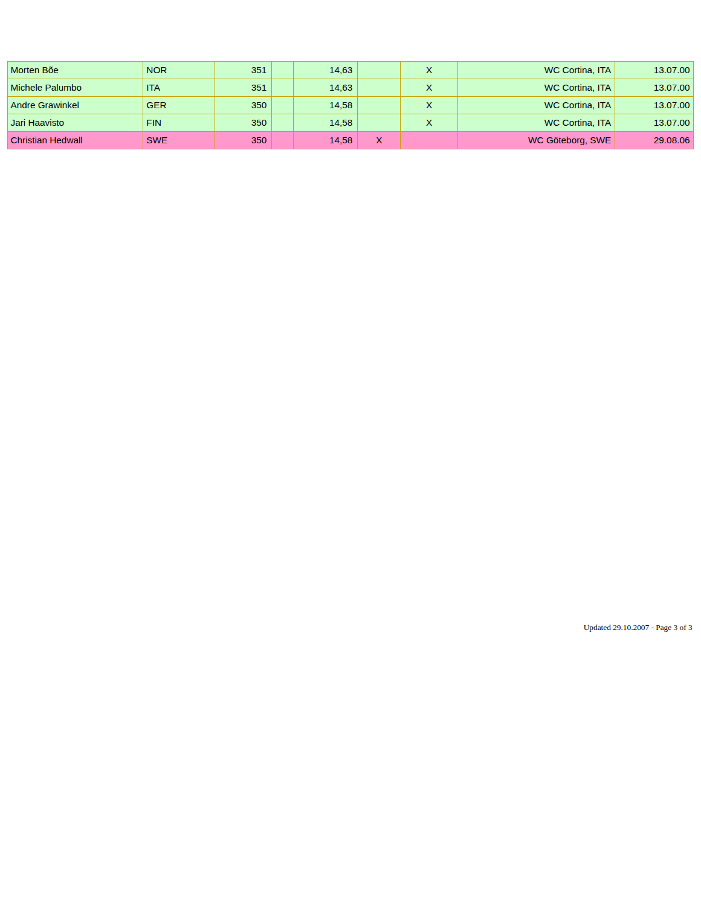| Morten Bõe | NOR | 351 | | 14,63 | | X | WC Cortina, ITA | 13.07.00 |
| Michele Palumbo | ITA | 351 | | 14,63 | | X | WC Cortina, ITA | 13.07.00 |
| Andre Grawinkel | GER | 350 | | 14,58 | | X | WC Cortina, ITA | 13.07.00 |
| Jari Haavisto | FIN | 350 | | 14,58 | | X | WC Cortina, ITA | 13.07.00 |
| Christian Hedwall | SWE | 350 | | 14,58 | X | | WC Göteborg, SWE | 29.08.06 |
Updated 29.10.2007 - Page 3 of 3